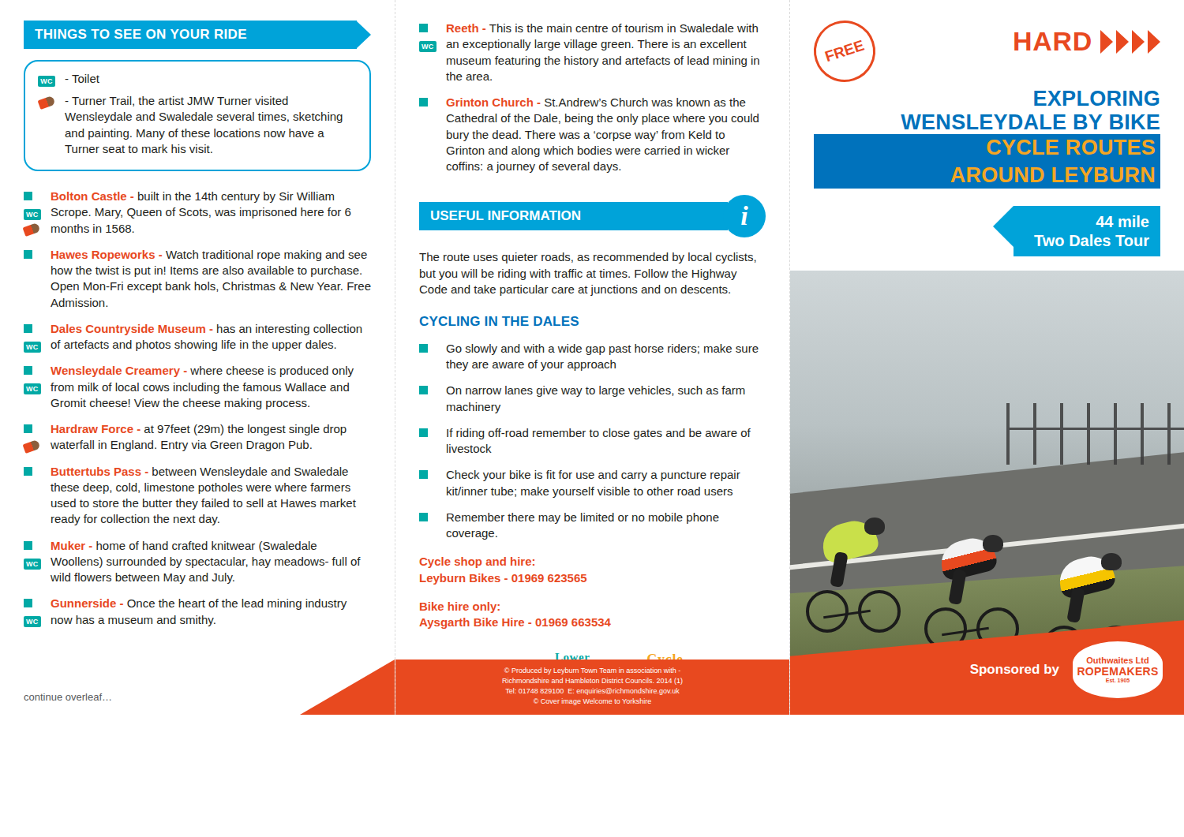Things to see on your ride
WC - Toilet
- Turner Trail, the artist JMW Turner visited Wensleydale and Swaledale several times, sketching and painting. Many of these locations now have a Turner seat to mark his visit.
WC
Bolton Castle - built in the 14th century by Sir William Scrope. Mary, Queen of Scots, was imprisoned here for 6 months in 1568.
Hawes Ropeworks - Watch traditional rope making and see how the twist is put in! Items are also available to purchase. Open Mon-Fri except bank hols, Christmas & New Year. Free Admission.
WC Dales Countryside Museum - has an interesting collection of artefacts and photos showing life in the upper dales.
WC Wensleydale Creamery - where cheese is produced only from milk of local cows including the famous Wallace and Gromit cheese! View the cheese making process.
Hardraw Force - at 97feet (29m) the longest single drop waterfall in England. Entry via Green Dragon Pub.
Buttertubs Pass - between Wensleydale and Swaledale these deep, cold, limestone potholes were where farmers used to store the butter they failed to sell at Hawes market ready for collection the next day.
WC Muker - home of hand crafted knitwear (Swaledale Woollens) surrounded by spectacular, hay meadows- full of wild flowers between May and July.
WC Gunnerside - Once the heart of the lead mining industry now has a museum and smithy.
continue overleaf…
WC Reeth - This is the main centre of tourism in Swaledale with an exceptionally large village green. There is an excellent museum featuring the history and artefacts of lead mining in the area.
Grinton Church - St.Andrew’s Church was known as the Cathedral of the Dale, being the only place where you could bury the dead. There was a ‘corpse way’ from Keld to Grinton and along which bodies were carried in wicker coffins: a journey of several days.
Useful information
i
The route uses quieter roads, as recommended by local cyclists, but you will be riding with traffic at times. Follow the Highway Code and take particular care at junctions and on descents.
Cycling in the Dales
Go slowly and with a wide gap past horse riders; make sure they are aware of your approach
On narrow lanes give way to large vehicles, such as farm machinery
If riding off-road remember to close gates and be aware of livestock
Check your bike is fit for use and carry a puncture repair kit/inner tube; make yourself visible to other road users
Remember there may be limited or no mobile phone coverage.
Cycle shop and hire: Leyburn Bikes - 01969 623565
Bike hire only: Aysgarth Bike Hire - 01969 663534
RICHMONDSHIRE
DISTRICT COUNCIL
Lower
Wensleydale
A living, working, changing landscape
Cycle
Yorkshire
© Produced by Leyburn Town Team in association with -
Richmondshire and Hambleton District Councils. 2014 (1)
Tel: 01748 829100 E: enquiries@richmondshire.gov.uk
© Cover image Welcome to Yorkshire
FREE
HARD
EXPLORING WENSLEYDALE BY BIKE CYCLE ROUTES AROUND LEYBURN
44 mile
Two Dales Tour
Sponsored by
Outhwaites Ltd
ROPEMAKERS
Est. 1905